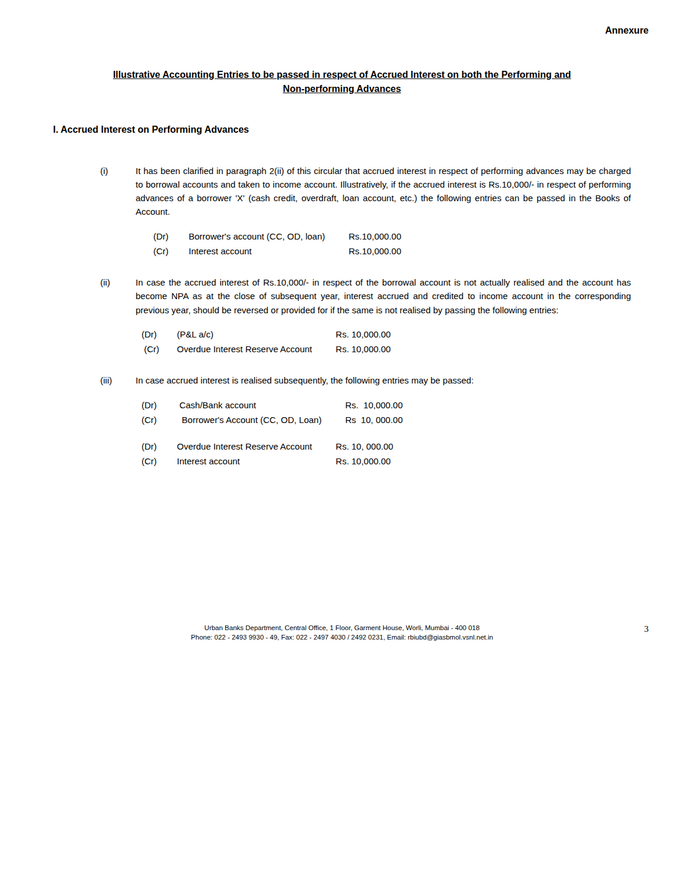Annexure
Illustrative Accounting Entries to be passed in respect of Accrued Interest on both the Performing and Non-performing Advances
I. Accrued Interest on Performing Advances
(i)
It has been clarified in paragraph 2(ii) of this circular that accrued interest in respect of performing advances may be charged to borrowal accounts and taken to income account. Illustratively, if the accrued interest is Rs.10,000/- in respect of performing advances of a borrower 'X' (cash credit, overdraft, loan account, etc.) the following entries can be passed in the Books of Account.
| (Dr) | Borrower's account (CC, OD, loan) | Rs.10,000.00 |
| (Cr) | Interest account | Rs.10,000.00 |
(ii)
In case the accrued interest of Rs.10,000/- in respect of the borrowal account is not actually realised and the account has become NPA as at the close of subsequent year, interest accrued and credited to income account in the corresponding previous year, should be reversed or provided for if the same is not realised by passing the following entries:
| (Dr) | (P&L a/c) | Rs. 10,000.00 |
| (Cr) | Overdue Interest Reserve Account | Rs. 10,000.00 |
(iii)
In case accrued interest is realised subsequently, the following entries may be passed:
| (Dr) | Cash/Bank account | Rs. 10,000.00 |
| (Cr) | Borrower's Account (CC, OD, Loan) | Rs 10, 000.00 |
| (Dr) | Overdue Interest Reserve Account | Rs. 10, 000.00 |
| (Cr) | Interest account | Rs. 10,000.00 |
3 Urban Banks Department, Central Office, 1 Floor, Garment House, Worli, Mumbai - 400 018
Phone: 022 - 2493 9930 - 49, Fax: 022 - 2497 4030 / 2492 0231, Email: rbiubd@giasbmol.vsnl.net.in